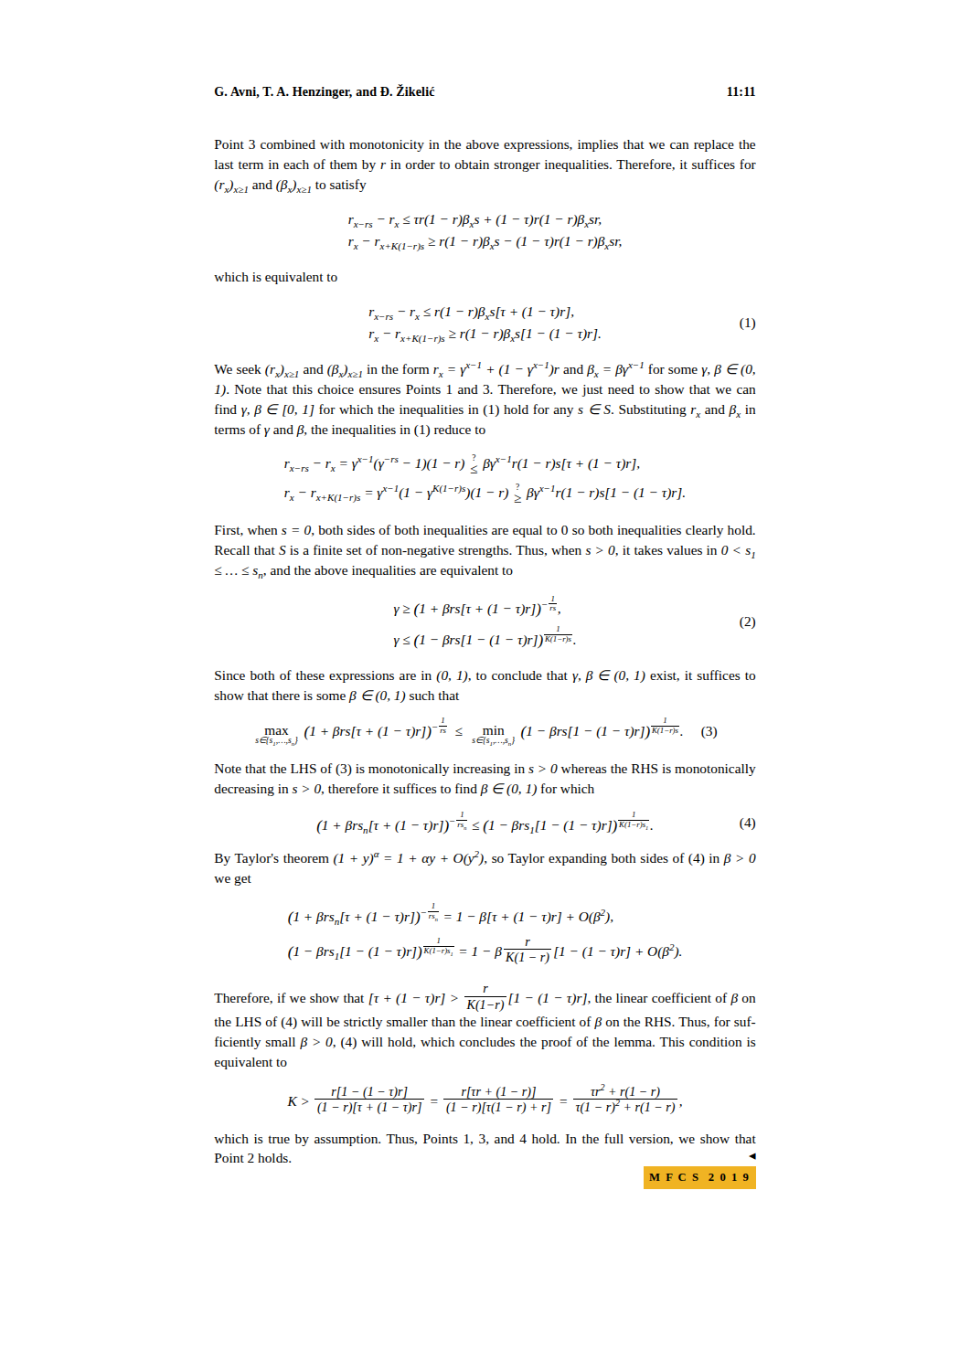G. Avni, T. A. Henzinger, and Đ. Žikelić 11:11
Point 3 combined with monotonicity in the above expressions, implies that we can replace the last term in each of them by r in order to obtain stronger inequalities. Therefore, it suffices for (rx)x≥1 and (βx)x≥1 to satisfy
rx−rs − rx ≤ τr(1 − r)βxs + (1 − τ)r(1 − r)βxsr, rx − rx+K(1−r)s ≥ r(1 − r)βxs − (1 − τ)r(1 − r)βxsr,
which is equivalent to
rx−rs − rx ≤ r(1 − r)βxs[τ + (1 − τ)r], rx − rx+K(1−r)s ≥ r(1 − r)βxs[1 − (1 − τ)r]. (1)
We seek (rx)x≥1 and (βx)x≥1 in the form rx = γx−1 + (1 − γx−1)r and βx = βγx−1 for some γ, β ∈ (0, 1). Note that this choice ensures Points 1 and 3. Therefore, we just need to show that we can find γ, β ∈ [0, 1] for which the inequalities in (1) hold for any s ∈ S. Substituting rx and βx in terms of γ and β, the inequalities in (1) reduce to
rx−rs − rx = γx−1(γ−rs − 1)(1 − r) ?≤ βγx−1r(1 − r)s[τ + (1 − τ)r], rx − rx+K(1−r)s = γx−1(1 − γK(1−r)s)(1 − r) ?≥ βγx−1r(1 − r)s[1 − (1 − τ)r].
First, when s = 0, both sides of both inequalities are equal to 0 so both inequalities clearly hold. Recall that S is a finite set of non-negative strengths. Thus, when s > 0, it takes values in 0 < s1 ≤ … ≤ sn, and the above inequalities are equivalent to
γ ≥ (1 + βrs[τ + (1 − τ)r])−1 rs, γ ≤ (1 − βrs[1 − (1 − τ)r])1 K(1−r)s. (2)
Since both of these expressions are in (0, 1), to conclude that γ, β ∈ (0, 1) exist, it suffices to show that there is some β ∈ (0, 1) such that
max s∈{s1,…,sn} (1 + βrs[τ + (1 − τ)r])−1 rs ≤ min s∈{s1,…,sn} (1 − βrs[1 − (1 − τ)r])1 K(1−r)s. (3)
Note that the LHS of (3) is monotonically increasing in s > 0 whereas the RHS is monotonically decreasing in s > 0, therefore it suffices to find β ∈ (0, 1) for which
(1 + βrsn[τ + (1 − τ)r])−1 rsn ≤ (1 − βrs1[1 − (1 − τ)r])1 K(1−r)s1. (4)
By Taylor's theorem (1 + y)α = 1 + αy + O(y2), so Taylor expanding both sides of (4) in β > 0 we get
(1 + βrsn[τ + (1 − τ)r])−1 rsn = 1 − β[τ + (1 − τ)r] + O(β2), (1 − βrs1[1 − (1 − τ)r])1 K(1−r)s1 = 1 − βrK(1 − r)[1 − (1 − τ)r] + O(β2).
Therefore, if we show that [τ + (1 − τ)r] > rK(1−r)[1 − (1 − τ)r], the linear coefficient of β on the LHS of (4) will be strictly smaller than the linear coefficient of β on the RHS. Thus, for sufficiently small β > 0, (4) will hold, which concludes the proof of the lemma. This condition is equivalent to
K > r[1 − (1 − τ)r](1 − r)[τ + (1 − τ)r] = r[τr + (1 − r)](1 − r)[τ(1 − r) + r] = τr2 + r(1 − r) τ(1 − r)2 + r(1 − r),
which is true by assumption. Thus, Points 1, 3, and 4 hold. In the full version, we show that Point 2 holds. ◂
M F C S 2 0 1 9